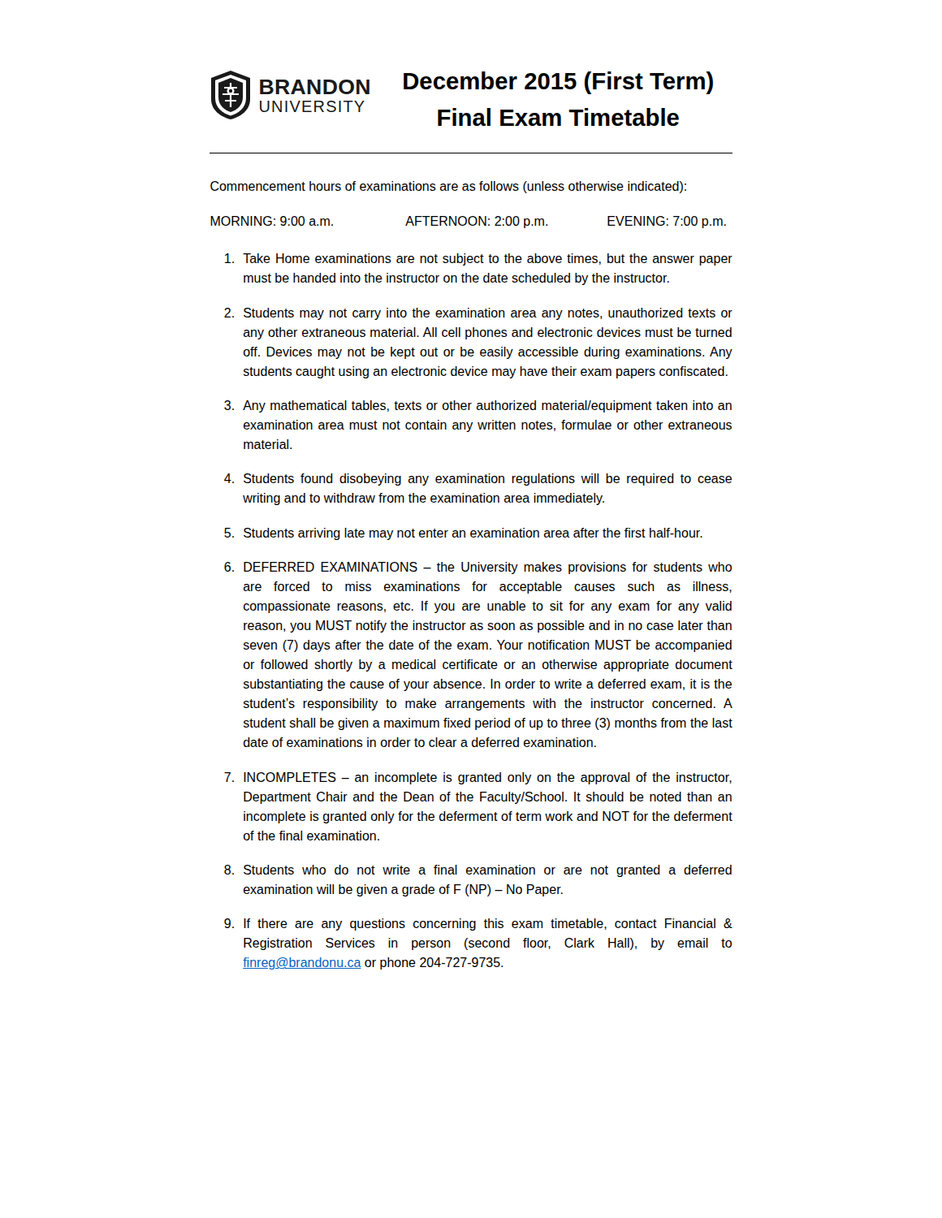BRANDON UNIVERSITY
December 2015 (First Term)
Final Exam Timetable
Commencement hours of examinations are as follows (unless otherwise indicated):
MORNING: 9:00 a.m. AFTERNOON: 2:00 p.m. EVENING: 7:00 p.m.
Take Home examinations are not subject to the above times, but the answer paper must be handed into the instructor on the date scheduled by the instructor.
Students may not carry into the examination area any notes, unauthorized texts or any other extraneous material. All cell phones and electronic devices must be turned off. Devices may not be kept out or be easily accessible during examinations. Any students caught using an electronic device may have their exam papers confiscated.
Any mathematical tables, texts or other authorized material/equipment taken into an examination area must not contain any written notes, formulae or other extraneous material.
Students found disobeying any examination regulations will be required to cease writing and to withdraw from the examination area immediately.
Students arriving late may not enter an examination area after the first half-hour.
DEFERRED EXAMINATIONS – the University makes provisions for students who are forced to miss examinations for acceptable causes such as illness, compassionate reasons, etc. If you are unable to sit for any exam for any valid reason, you MUST notify the instructor as soon as possible and in no case later than seven (7) days after the date of the exam. Your notification MUST be accompanied or followed shortly by a medical certificate or an otherwise appropriate document substantiating the cause of your absence. In order to write a deferred exam, it is the student’s responsibility to make arrangements with the instructor concerned. A student shall be given a maximum fixed period of up to three (3) months from the last date of examinations in order to clear a deferred examination.
INCOMPLETES – an incomplete is granted only on the approval of the instructor, Department Chair and the Dean of the Faculty/School. It should be noted than an incomplete is granted only for the deferment of term work and NOT for the deferment of the final examination.
Students who do not write a final examination or are not granted a deferred examination will be given a grade of F (NP) – No Paper.
If there are any questions concerning this exam timetable, contact Financial & Registration Services in person (second floor, Clark Hall), by email to finreg@brandonu.ca or phone 204-727-9735.